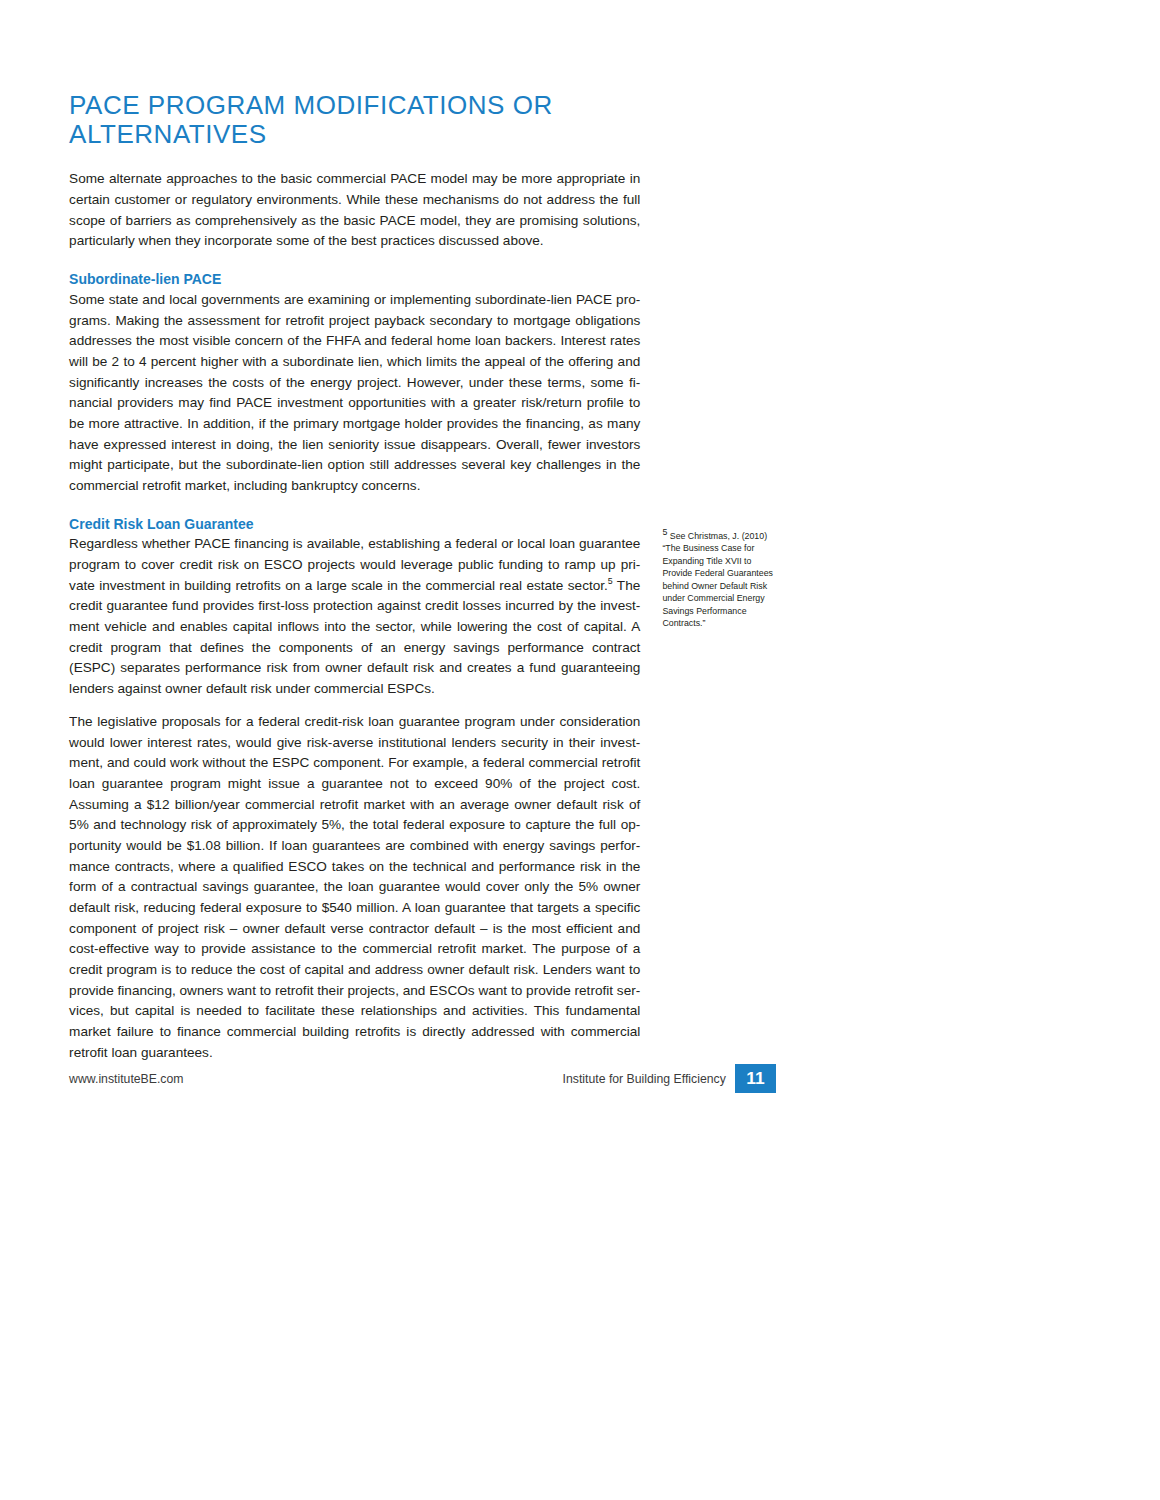PACE PROGRAM MODIFICATIONS OR ALTERNATIVES
Some alternate approaches to the basic commercial PACE model may be more appropriate in certain customer or regulatory environments. While these mechanisms do not address the full scope of barriers as comprehensively as the basic PACE model, they are promising solutions, particularly when they incorporate some of the best practices discussed above.
Subordinate-lien PACE
Some state and local governments are examining or implementing subordinate-lien PACE programs. Making the assessment for retrofit project payback secondary to mortgage obligations addresses the most visible concern of the FHFA and federal home loan backers. Interest rates will be 2 to 4 percent higher with a subordinate lien, which limits the appeal of the offering and significantly increases the costs of the energy project. However, under these terms, some financial providers may find PACE investment opportunities with a greater risk/return profile to be more attractive. In addition, if the primary mortgage holder provides the financing, as many have expressed interest in doing, the lien seniority issue disappears. Overall, fewer investors might participate, but the subordinate-lien option still addresses several key challenges in the commercial retrofit market, including bankruptcy concerns.
Credit Risk Loan Guarantee
Regardless whether PACE financing is available, establishing a federal or local loan guarantee program to cover credit risk on ESCO projects would leverage public funding to ramp up private investment in building retrofits on a large scale in the commercial real estate sector.5 The credit guarantee fund provides first-loss protection against credit losses incurred by the investment vehicle and enables capital inflows into the sector, while lowering the cost of capital. A credit program that defines the components of an energy savings performance contract (ESPC) separates performance risk from owner default risk and creates a fund guaranteeing lenders against owner default risk under commercial ESPCs.
The legislative proposals for a federal credit-risk loan guarantee program under consideration would lower interest rates, would give risk-averse institutional lenders security in their investment, and could work without the ESPC component. For example, a federal commercial retrofit loan guarantee program might issue a guarantee not to exceed 90% of the project cost. Assuming a $12 billion/year commercial retrofit market with an average owner default risk of 5% and technology risk of approximately 5%, the total federal exposure to capture the full opportunity would be $1.08 billion. If loan guarantees are combined with energy savings performance contracts, where a qualified ESCO takes on the technical and performance risk in the form of a contractual savings guarantee, the loan guarantee would cover only the 5% owner default risk, reducing federal exposure to $540 million. A loan guarantee that targets a specific component of project risk – owner default verse contractor default – is the most efficient and cost-effective way to provide assistance to the commercial retrofit market. The purpose of a credit program is to reduce the cost of capital and address owner default risk. Lenders want to provide financing, owners want to retrofit their projects, and ESCOs want to provide retrofit services, but capital is needed to facilitate these relationships and activities. This fundamental market failure to finance commercial building retrofits is directly addressed with commercial retrofit loan guarantees.
5 See Christmas, J. (2010) “The Business Case for Expanding Title XVII to Provide Federal Guarantees behind Owner Default Risk under Commercial Energy Savings Performance Contracts.”
www.instituteBE.com
Institute for Building Efficiency 11